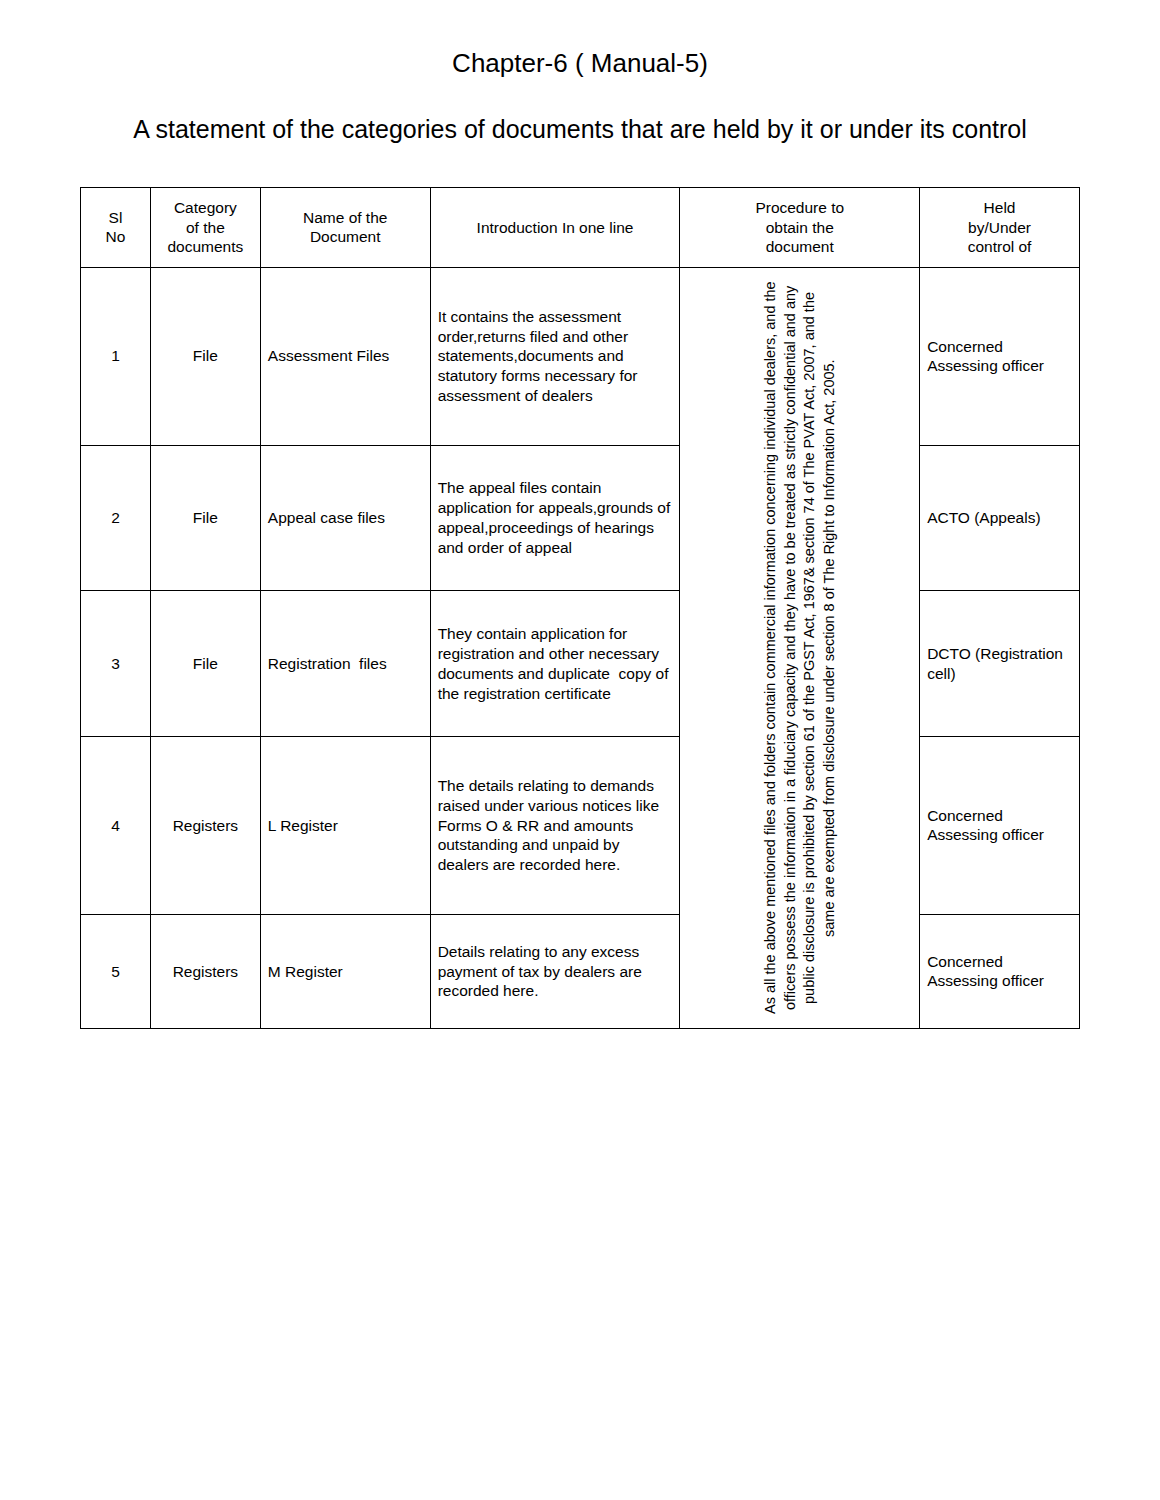Chapter-6 ( Manual-5)
A statement of the categories of documents that are held by it or under its control
| Sl No | Category of the documents | Name of the Document | Introduction In one line | Procedure to obtain the document | Held by/Under control of |
| --- | --- | --- | --- | --- | --- |
| 1 | File | Assessment Files | It contains the assessment order,returns filed and other statements,documents and statutory forms necessary for assessment of dealers | As all the above mentioned files and folders contain commercial information concerning individual dealers, and the officers possess the information in a fiduciary capacity and they have to be treated as strictly confidential and any public disclosure is prohibited by section 61 of the PGST Act, 1967& section 74 of The PVAT Act, 2007, and the same are exempted from disclosure under section 8 of The Right to Information Act, 2005. | Concerned Assessing officer |
| 2 | File | Appeal case files | The appeal files contain application for appeals,grounds of appeal,proceedings of hearings and order of appeal | ACTO (Appeals) |
| 3 | File | Registration files | They contain application for registration and other necessary documents and duplicate copy of the registration certificate | DCTO (Registration cell) |
| 4 | Registers | L Register | The details relating to demands raised under various notices like Forms O & RR and amounts outstanding and unpaid by dealers are recorded here. | Concerned Assessing officer |
| 5 | Registers | M Register | Details relating to any excess payment of tax by dealers are recorded here. | Concerned Assessing officer |